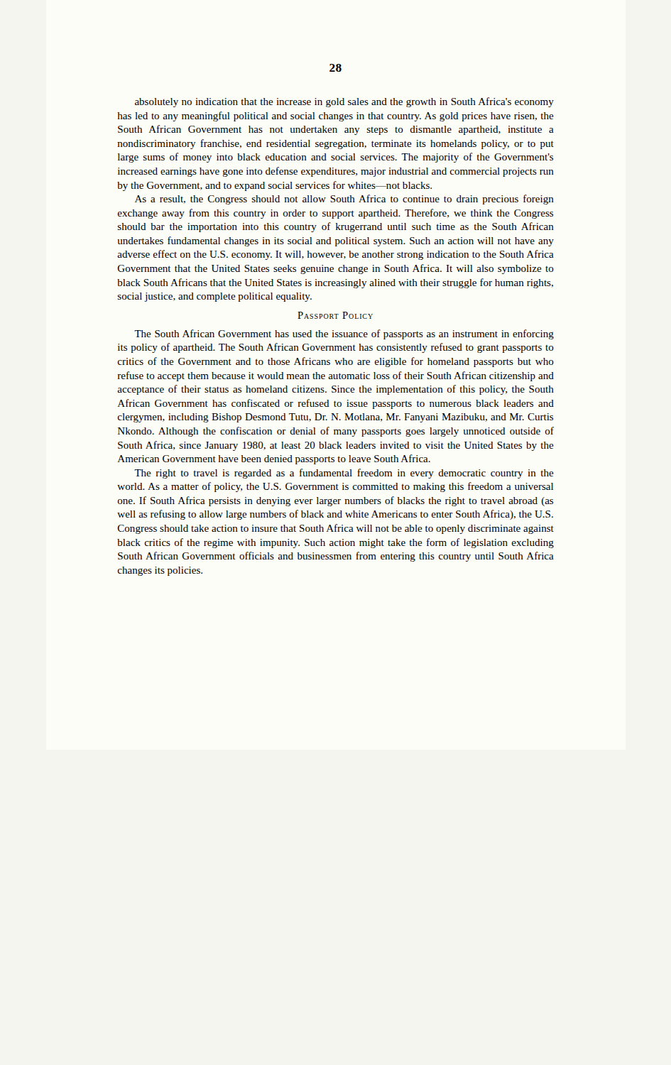28
absolutely no indication that the increase in gold sales and the growth in South Africa's economy has led to any meaningful political and social changes in that country. As gold prices have risen, the South African Government has not undertaken any steps to dismantle apartheid, institute a nondiscriminatory franchise, end residential segregation, terminate its homelands policy, or to put large sums of money into black education and social services. The majority of the Government's increased earnings have gone into defense expenditures, major industrial and commercial projects run by the Government, and to expand social services for whites—not blacks.
As a result, the Congress should not allow South Africa to continue to drain precious foreign exchange away from this country in order to support apartheid. Therefore, we think the Congress should bar the importation into this country of krugerrand until such time as the South African undertakes fundamental changes in its social and political system. Such an action will not have any adverse effect on the U.S. economy. It will, however, be another strong indication to the South Africa Government that the United States seeks genuine change in South Africa. It will also symbolize to black South Africans that the United States is increasingly alined with their struggle for human rights, social justice, and complete political equality.
Passport Policy
The South African Government has used the issuance of passports as an instrument in enforcing its policy of apartheid. The South African Government has consistently refused to grant passports to critics of the Government and to those Africans who are eligible for homeland passports but who refuse to accept them because it would mean the automatic loss of their South African citizenship and acceptance of their status as homeland citizens. Since the implementation of this policy, the South African Government has confiscated or refused to issue passports to numerous black leaders and clergymen, including Bishop Desmond Tutu, Dr. N. Motlana, Mr. Fanyani Mazibuku, and Mr. Curtis Nkondo. Although the confiscation or denial of many passports goes largely unnoticed outside of South Africa, since January 1980, at least 20 black leaders invited to visit the United States by the American Government have been denied passports to leave South Africa.
The right to travel is regarded as a fundamental freedom in every democratic country in the world. As a matter of policy, the U.S. Government is committed to making this freedom a universal one. If South Africa persists in denying ever larger numbers of blacks the right to travel abroad (as well as refusing to allow large numbers of black and white Americans to enter South Africa), the U.S. Congress should take action to insure that South Africa will not be able to openly discriminate against black critics of the regime with impunity. Such action might take the form of legislation excluding South African Government officials and businessmen from entering this country until South Africa changes its policies.